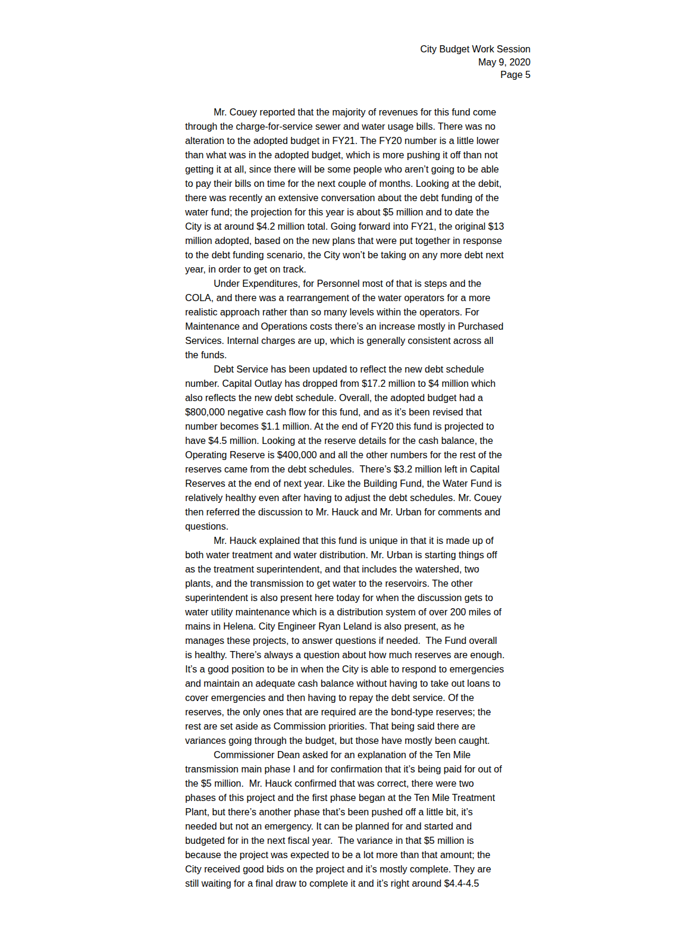City Budget Work Session
May 9, 2020
Page 5
Mr. Couey reported that the majority of revenues for this fund come through the charge-for-service sewer and water usage bills. There was no alteration to the adopted budget in FY21. The FY20 number is a little lower than what was in the adopted budget, which is more pushing it off than not getting it at all, since there will be some people who aren’t going to be able to pay their bills on time for the next couple of months. Looking at the debit, there was recently an extensive conversation about the debt funding of the water fund; the projection for this year is about $5 million and to date the City is at around $4.2 million total. Going forward into FY21, the original $13 million adopted, based on the new plans that were put together in response to the debt funding scenario, the City won’t be taking on any more debt next year, in order to get on track.
Under Expenditures, for Personnel most of that is steps and the COLA, and there was a rearrangement of the water operators for a more realistic approach rather than so many levels within the operators. For Maintenance and Operations costs there’s an increase mostly in Purchased Services. Internal charges are up, which is generally consistent across all the funds.
Debt Service has been updated to reflect the new debt schedule number. Capital Outlay has dropped from $17.2 million to $4 million which also reflects the new debt schedule. Overall, the adopted budget had a $800,000 negative cash flow for this fund, and as it’s been revised that number becomes $1.1 million. At the end of FY20 this fund is projected to have $4.5 million. Looking at the reserve details for the cash balance, the Operating Reserve is $400,000 and all the other numbers for the rest of the reserves came from the debt schedules. There’s $3.2 million left in Capital Reserves at the end of next year. Like the Building Fund, the Water Fund is relatively healthy even after having to adjust the debt schedules. Mr. Couey then referred the discussion to Mr. Hauck and Mr. Urban for comments and questions.
Mr. Hauck explained that this fund is unique in that it is made up of both water treatment and water distribution. Mr. Urban is starting things off as the treatment superintendent, and that includes the watershed, two plants, and the transmission to get water to the reservoirs. The other superintendent is also present here today for when the discussion gets to water utility maintenance which is a distribution system of over 200 miles of mains in Helena. City Engineer Ryan Leland is also present, as he manages these projects, to answer questions if needed. The Fund overall is healthy. There’s always a question about how much reserves are enough. It’s a good position to be in when the City is able to respond to emergencies and maintain an adequate cash balance without having to take out loans to cover emergencies and then having to repay the debt service. Of the reserves, the only ones that are required are the bond-type reserves; the rest are set aside as Commission priorities. That being said there are variances going through the budget, but those have mostly been caught.
Commissioner Dean asked for an explanation of the Ten Mile transmission main phase I and for confirmation that it’s being paid for out of the $5 million. Mr. Hauck confirmed that was correct, there were two phases of this project and the first phase began at the Ten Mile Treatment Plant, but there’s another phase that’s been pushed off a little bit, it’s needed but not an emergency. It can be planned for and started and budgeted for in the next fiscal year. The variance in that $5 million is because the project was expected to be a lot more than that amount; the City received good bids on the project and it’s mostly complete. They are still waiting for a final draw to complete it and it’s right around $4.4-4.5